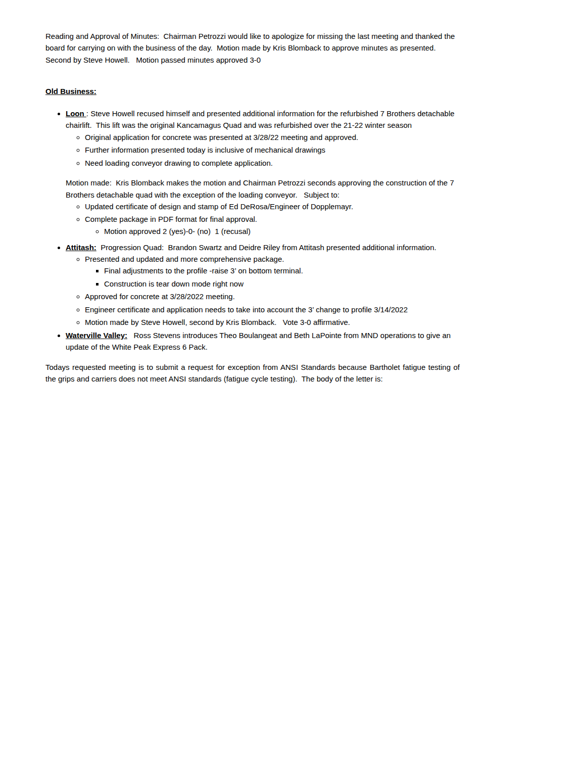Reading and Approval of Minutes: Chairman Petrozzi would like to apologize for missing the last meeting and thanked the board for carrying on with the business of the day. Motion made by Kris Blomback to approve minutes as presented. Second by Steve Howell. Motion passed minutes approved 3-0
Old Business:
Loon : Steve Howell recused himself and presented additional information for the refurbished 7 Brothers detachable chairlift. This lift was the original Kancamagus Quad and was refurbished over the 21-22 winter season
Original application for concrete was presented at 3/28/22 meeting and approved.
Further information presented today is inclusive of mechanical drawings
Need loading conveyor drawing to complete application.
Motion made: Kris Blomback makes the motion and Chairman Petrozzi seconds approving the construction of the 7 Brothers detachable quad with the exception of the loading conveyor. Subject to:
Updated certificate of design and stamp of Ed DeRosa/Engineer of Dopplemayr.
Complete package in PDF format for final approval.
Motion approved 2 (yes)-0- (no) 1 (recusal)
Attitash: Progression Quad: Brandon Swartz and Deidre Riley from Attitash presented additional information.
Presented and updated and more comprehensive package.
Final adjustments to the profile -raise 3’ on bottom terminal.
Construction is tear down mode right now
Approved for concrete at 3/28/2022 meeting.
Engineer certificate and application needs to take into account the 3’ change to profile 3/14/2022
Motion made by Steve Howell, second by Kris Blomback. Vote 3-0 affirmative.
Waterville Valley: Ross Stevens introduces Theo Boulangeat and Beth LaPointe from MND operations to give an update of the White Peak Express 6 Pack.
Todays requested meeting is to submit a request for exception from ANSI Standards because Bartholet fatigue testing of the grips and carriers does not meet ANSI standards (fatigue cycle testing). The body of the letter is: